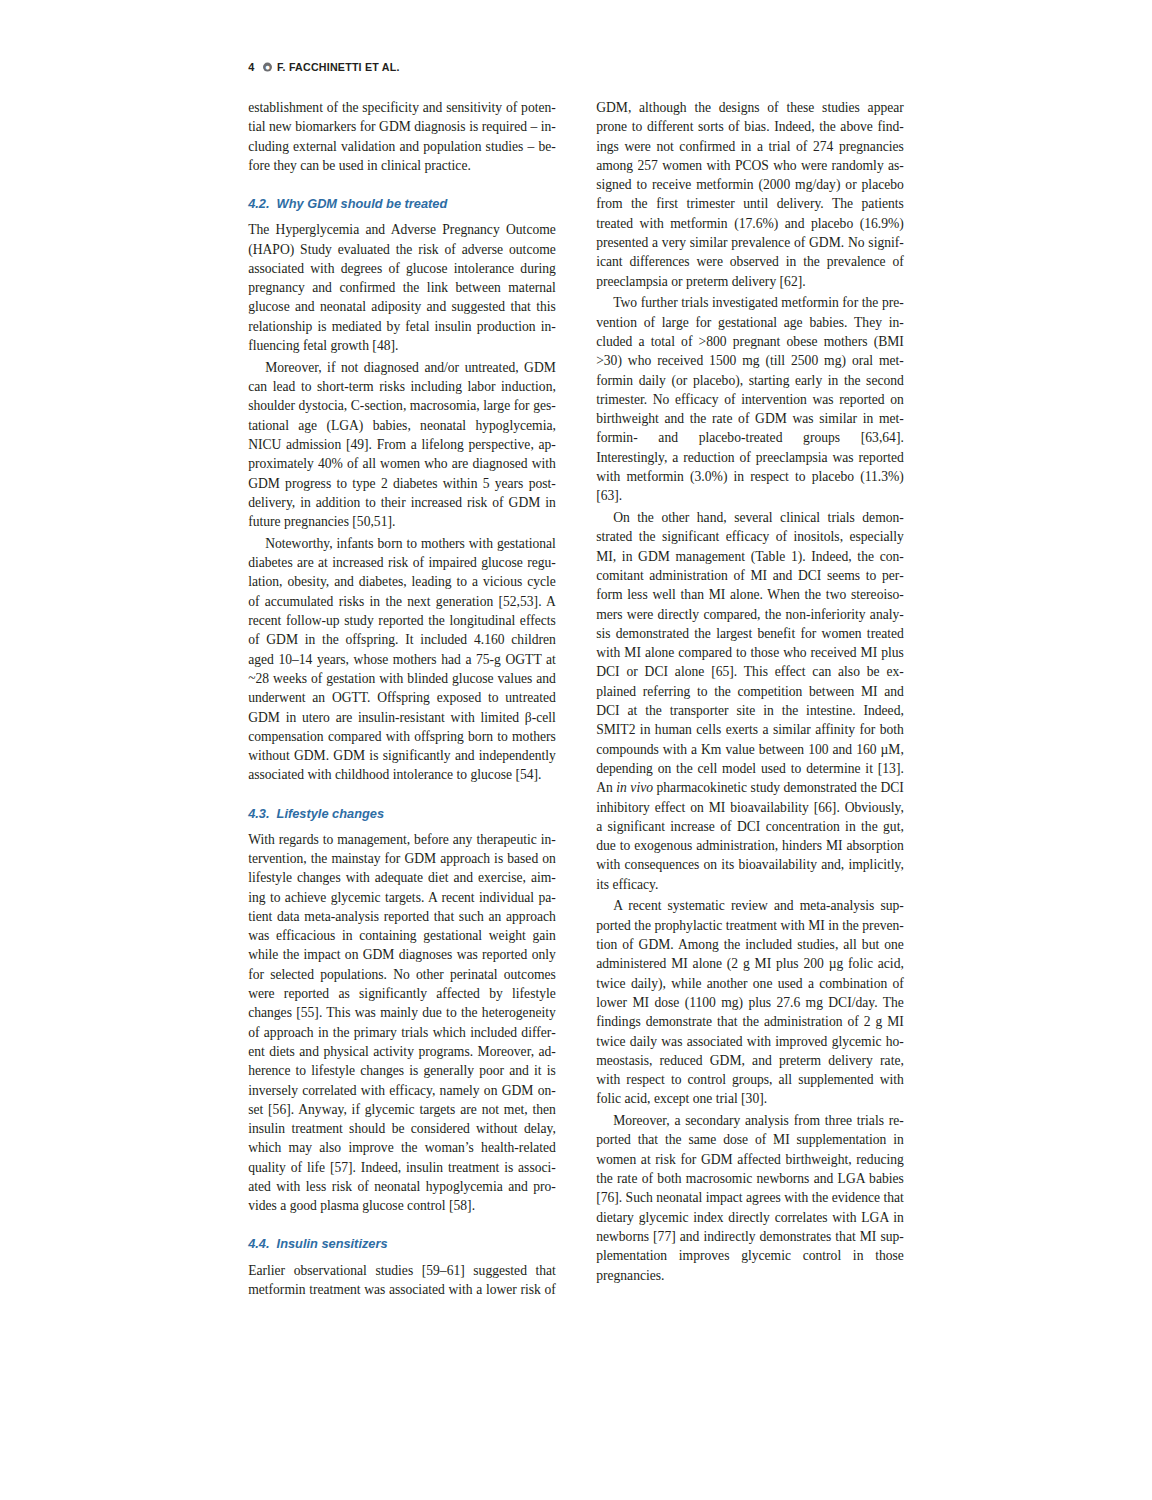4 ● F. Facchinetti et al.
establishment of the specificity and sensitivity of potential new biomarkers for GDM diagnosis is required – including external validation and population studies – before they can be used in clinical practice.
4.2. Why GDM should be treated
The Hyperglycemia and Adverse Pregnancy Outcome (HAPO) Study evaluated the risk of adverse outcome associated with degrees of glucose intolerance during pregnancy and confirmed the link between maternal glucose and neonatal adiposity and suggested that this relationship is mediated by fetal insulin production influencing fetal growth [48].
Moreover, if not diagnosed and/or untreated, GDM can lead to short-term risks including labor induction, shoulder dystocia, C-section, macrosomia, large for gestational age (LGA) babies, neonatal hypoglycemia, NICU admission [49]. From a lifelong perspective, approximately 40% of all women who are diagnosed with GDM progress to type 2 diabetes within 5 years post-delivery, in addition to their increased risk of GDM in future pregnancies [50,51].
Noteworthy, infants born to mothers with gestational diabetes are at increased risk of impaired glucose regulation, obesity, and diabetes, leading to a vicious cycle of accumulated risks in the next generation [52,53]. A recent follow-up study reported the longitudinal effects of GDM in the offspring. It included 4.160 children aged 10–14 years, whose mothers had a 75-g OGTT at ~28 weeks of gestation with blinded glucose values and underwent an OGTT. Offspring exposed to untreated GDM in utero are insulin-resistant with limited β-cell compensation compared with offspring born to mothers without GDM. GDM is significantly and independently associated with childhood intolerance to glucose [54].
4.3. Lifestyle changes
With regards to management, before any therapeutic intervention, the mainstay for GDM approach is based on lifestyle changes with adequate diet and exercise, aiming to achieve glycemic targets. A recent individual patient data meta-analysis reported that such an approach was efficacious in containing gestational weight gain while the impact on GDM diagnoses was reported only for selected populations. No other perinatal outcomes were reported as significantly affected by lifestyle changes [55]. This was mainly due to the heterogeneity of approach in the primary trials which included different diets and physical activity programs. Moreover, adherence to lifestyle changes is generally poor and it is inversely correlated with efficacy, namely on GDM onset [56]. Anyway, if glycemic targets are not met, then insulin treatment should be considered without delay, which may also improve the woman’s health-related quality of life [57]. Indeed, insulin treatment is associated with less risk of neonatal hypoglycemia and provides a good plasma glucose control [58].
4.4. Insulin sensitizers
Earlier observational studies [59–61] suggested that metformin treatment was associated with a lower risk of GDM, although the designs of these studies appear prone to different sorts of bias. Indeed, the above findings were not confirmed in a trial of 274 pregnancies among 257 women with PCOS who were randomly assigned to receive metformin (2000 mg/day) or placebo from the first trimester until delivery. The patients treated with metformin (17.6%) and placebo (16.9%) presented a very similar prevalence of GDM. No significant differences were observed in the prevalence of preeclampsia or preterm delivery [62].
Two further trials investigated metformin for the prevention of large for gestational age babies. They included a total of >800 pregnant obese mothers (BMI >30) who received 1500 mg (till 2500 mg) oral metformin daily (or placebo), starting early in the second trimester. No efficacy of intervention was reported on birthweight and the rate of GDM was similar in metformin- and placebo-treated groups [63,64]. Interestingly, a reduction of preeclampsia was reported with metformin (3.0%) in respect to placebo (11.3%) [63].
On the other hand, several clinical trials demonstrated the significant efficacy of inositols, especially MI, in GDM management (Table 1). Indeed, the concomitant administration of MI and DCI seems to perform less well than MI alone. When the two stereoisomers were directly compared, the non-inferiority analysis demonstrated the largest benefit for women treated with MI alone compared to those who received MI plus DCI or DCI alone [65]. This effect can also be explained referring to the competition between MI and DCI at the transporter site in the intestine. Indeed, SMIT2 in human cells exerts a similar affinity for both compounds with a Km value between 100 and 160 µM, depending on the cell model used to determine it [13]. An in vivo pharmacokinetic study demonstrated the DCI inhibitory effect on MI bioavailability [66]. Obviously, a significant increase of DCI concentration in the gut, due to exogenous administration, hinders MI absorption with consequences on its bioavailability and, implicitly, its efficacy.
A recent systematic review and meta-analysis supported the prophylactic treatment with MI in the prevention of GDM. Among the included studies, all but one administered MI alone (2 g MI plus 200 µg folic acid, twice daily), while another one used a combination of lower MI dose (1100 mg) plus 27.6 mg DCI/day. The findings demonstrate that the administration of 2 g MI twice daily was associated with improved glycemic homeostasis, reduced GDM, and preterm delivery rate, with respect to control groups, all supplemented with folic acid, except one trial [30].
Moreover, a secondary analysis from three trials reported that the same dose of MI supplementation in women at risk for GDM affected birthweight, reducing the rate of both macrosomic newborns and LGA babies [76]. Such neonatal impact agrees with the evidence that dietary glycemic index directly correlates with LGA in newborns [77] and indirectly demonstrates that MI supplementation improves glycemic control in those pregnancies.